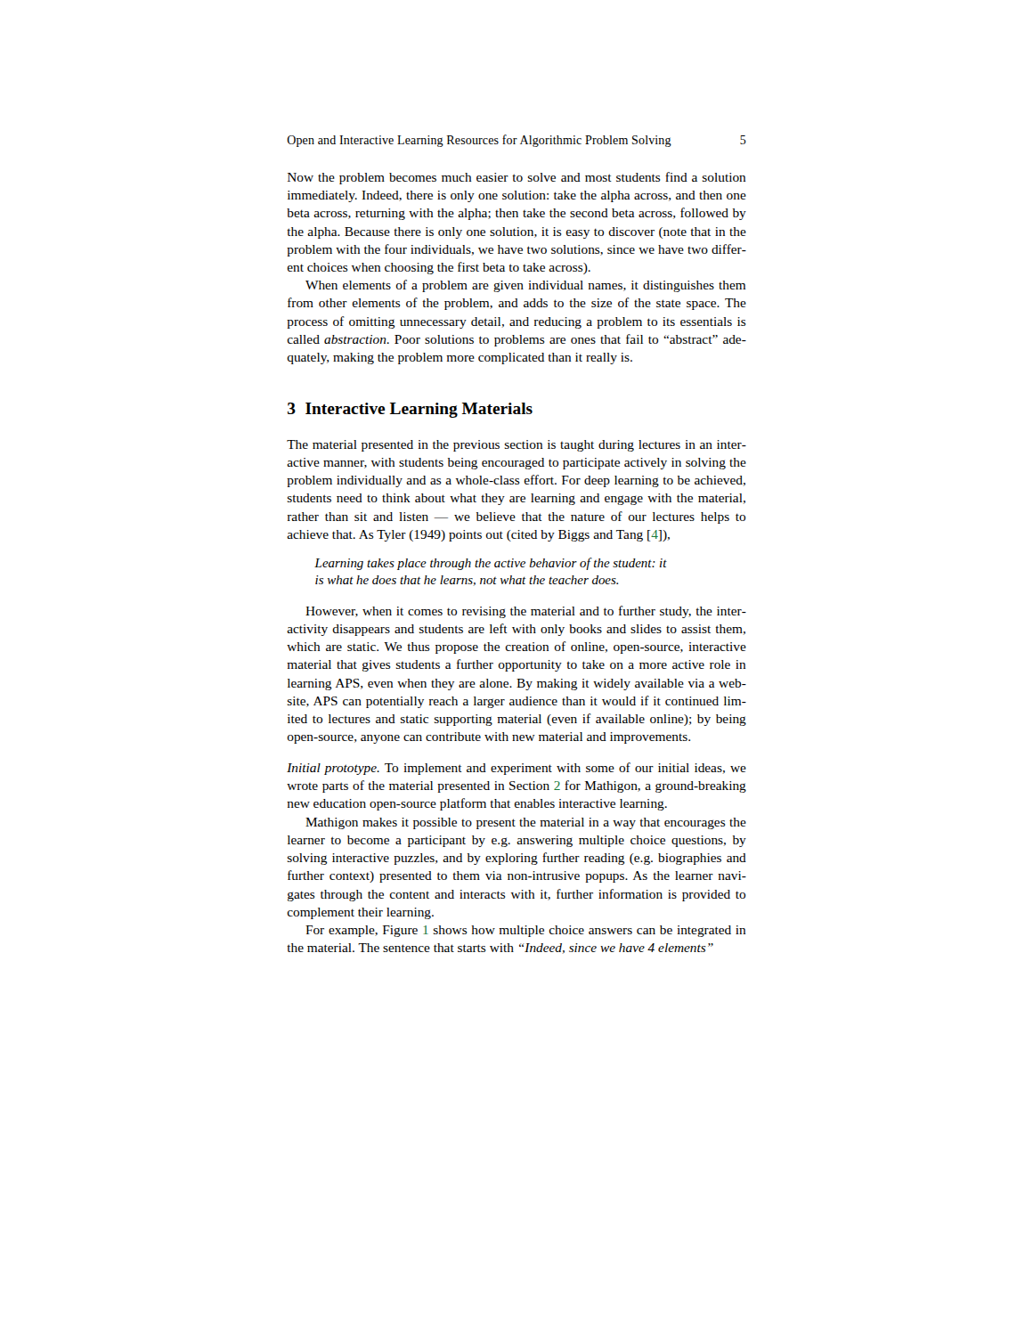Open and Interactive Learning Resources for Algorithmic Problem Solving 5
Now the problem becomes much easier to solve and most students find a solution immediately. Indeed, there is only one solution: take the alpha across, and then one beta across, returning with the alpha; then take the second beta across, followed by the alpha. Because there is only one solution, it is easy to discover (note that in the problem with the four individuals, we have two solutions, since we have two different choices when choosing the first beta to take across).
When elements of a problem are given individual names, it distinguishes them from other elements of the problem, and adds to the size of the state space. The process of omitting unnecessary detail, and reducing a problem to its essentials is called abstraction. Poor solutions to problems are ones that fail to “abstract” adequately, making the problem more complicated than it really is.
3 Interactive Learning Materials
The material presented in the previous section is taught during lectures in an interactive manner, with students being encouraged to participate actively in solving the problem individually and as a whole-class effort. For deep learning to be achieved, students need to think about what they are learning and engage with the material, rather than sit and listen — we believe that the nature of our lectures helps to achieve that. As Tyler (1949) points out (cited by Biggs and Tang [4]),
Learning takes place through the active behavior of the student: it is what he does that he learns, not what the teacher does.
However, when it comes to revising the material and to further study, the interactivity disappears and students are left with only books and slides to assist them, which are static. We thus propose the creation of online, open-source, interactive material that gives students a further opportunity to take on a more active role in learning APS, even when they are alone. By making it widely available via a website, APS can potentially reach a larger audience than it would if it continued limited to lectures and static supporting material (even if available online); by being open-source, anyone can contribute with new material and improvements.
Initial prototype. To implement and experiment with some of our initial ideas, we wrote parts of the material presented in Section 2 for Mathigon, a ground-breaking new education open-source platform that enables interactive learning.
Mathigon makes it possible to present the material in a way that encourages the learner to become a participant by e.g. answering multiple choice questions, by solving interactive puzzles, and by exploring further reading (e.g. biographies and further context) presented to them via non-intrusive popups. As the learner navigates through the content and interacts with it, further information is provided to complement their learning.
For example, Figure 1 shows how multiple choice answers can be integrated in the material. The sentence that starts with “Indeed, since we have 4 elements”